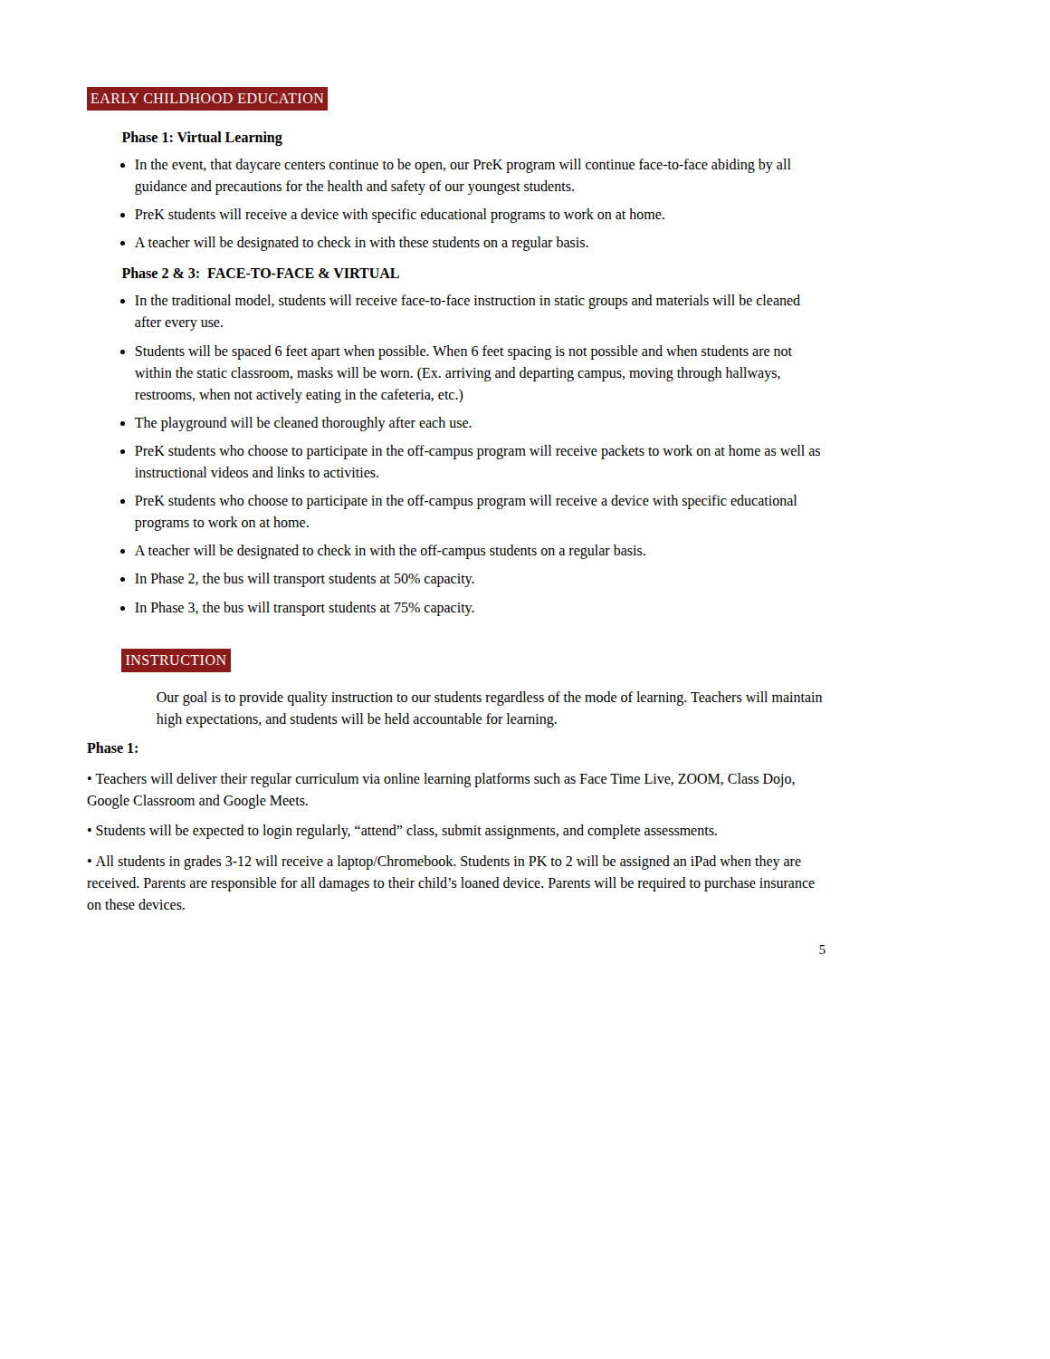EARLY CHILDHOOD EDUCATION
Phase 1: Virtual Learning
In the event, that daycare centers continue to be open, our PreK program will continue face-to-face abiding by all guidance and precautions for the health and safety of our youngest students.
PreK students will receive a device with specific educational programs to work on at home.
A teacher will be designated to check in with these students on a regular basis.
Phase 2 & 3: FACE-TO-FACE & VIRTUAL
In the traditional model, students will receive face-to-face instruction in static groups and materials will be cleaned after every use.
Students will be spaced 6 feet apart when possible. When 6 feet spacing is not possible and when students are not within the static classroom, masks will be worn. (Ex. arriving and departing campus, moving through hallways, restrooms, when not actively eating in the cafeteria, etc.)
The playground will be cleaned thoroughly after each use.
PreK students who choose to participate in the off-campus program will receive packets to work on at home as well as instructional videos and links to activities.
PreK students who choose to participate in the off-campus program will receive a device with specific educational programs to work on at home.
A teacher will be designated to check in with the off-campus students on a regular basis.
In Phase 2, the bus will transport students at 50% capacity.
In Phase 3, the bus will transport students at 75% capacity.
INSTRUCTION
Our goal is to provide quality instruction to our students regardless of the mode of learning. Teachers will maintain high expectations, and students will be held accountable for learning.
Phase 1:
Teachers will deliver their regular curriculum via online learning platforms such as Face Time Live, ZOOM, Class Dojo, Google Classroom and Google Meets.
Students will be expected to login regularly, “attend” class, submit assignments, and complete assessments.
All students in grades 3-12 will receive a laptop/Chromebook. Students in PK to 2 will be assigned an iPad when they are received. Parents are responsible for all damages to their child’s loaned device. Parents will be required to purchase insurance on these devices.
5